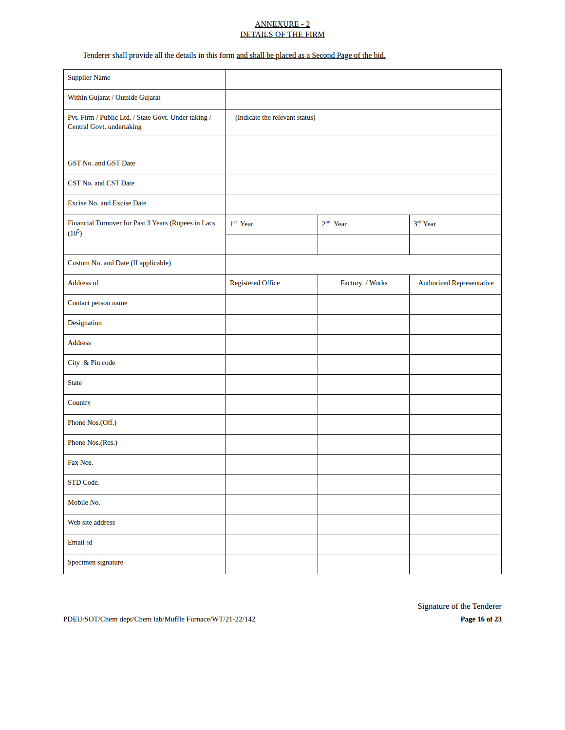ANNEXURE - 2
DETAILS OF THE FIRM
Tenderer shall provide all the details in this form and shall be placed as a Second Page of the bid.
| Supplier Name | |
| Within Gujarat / Outside Gujarat | |
| Pvt. Firm / Public Ltd. / State Govt. Under taking / Central Govt. undertaking | (Indicate the relevant status) |
| GST No. and GST Date | |
| CST No. and CST Date | |
| Excise No. and Excise Date | |
| Financial Turnover for Past 3 Years (Rupees in Lacs (10 5 ) | 1 st Year | 2 nd Year | 3 rd Year |
| Custom No. and Date (If applicable) | |
| Address of | Registered Office | Factory / Works | Authorized Representative |
| Contact person name | | | |
| Designation | | | |
| Address | | | |
| City & Pin code | | | |
| State | | | |
| Country | | | |
| Phone Nos.(Off.) | | | |
| Phone Nos.(Res.) | | | |
| Fax Nos. | | | |
| STD Code. | | | |
| Mobile No. | | | |
| Web site address | | | |
| Email-id | | | |
| Specimen signature | | | |
Signature of the Tenderer
PDEU/SOT/Chem dept/Chem lab/Muffle Furnace/WT/21-22/142 Page 16 of 23